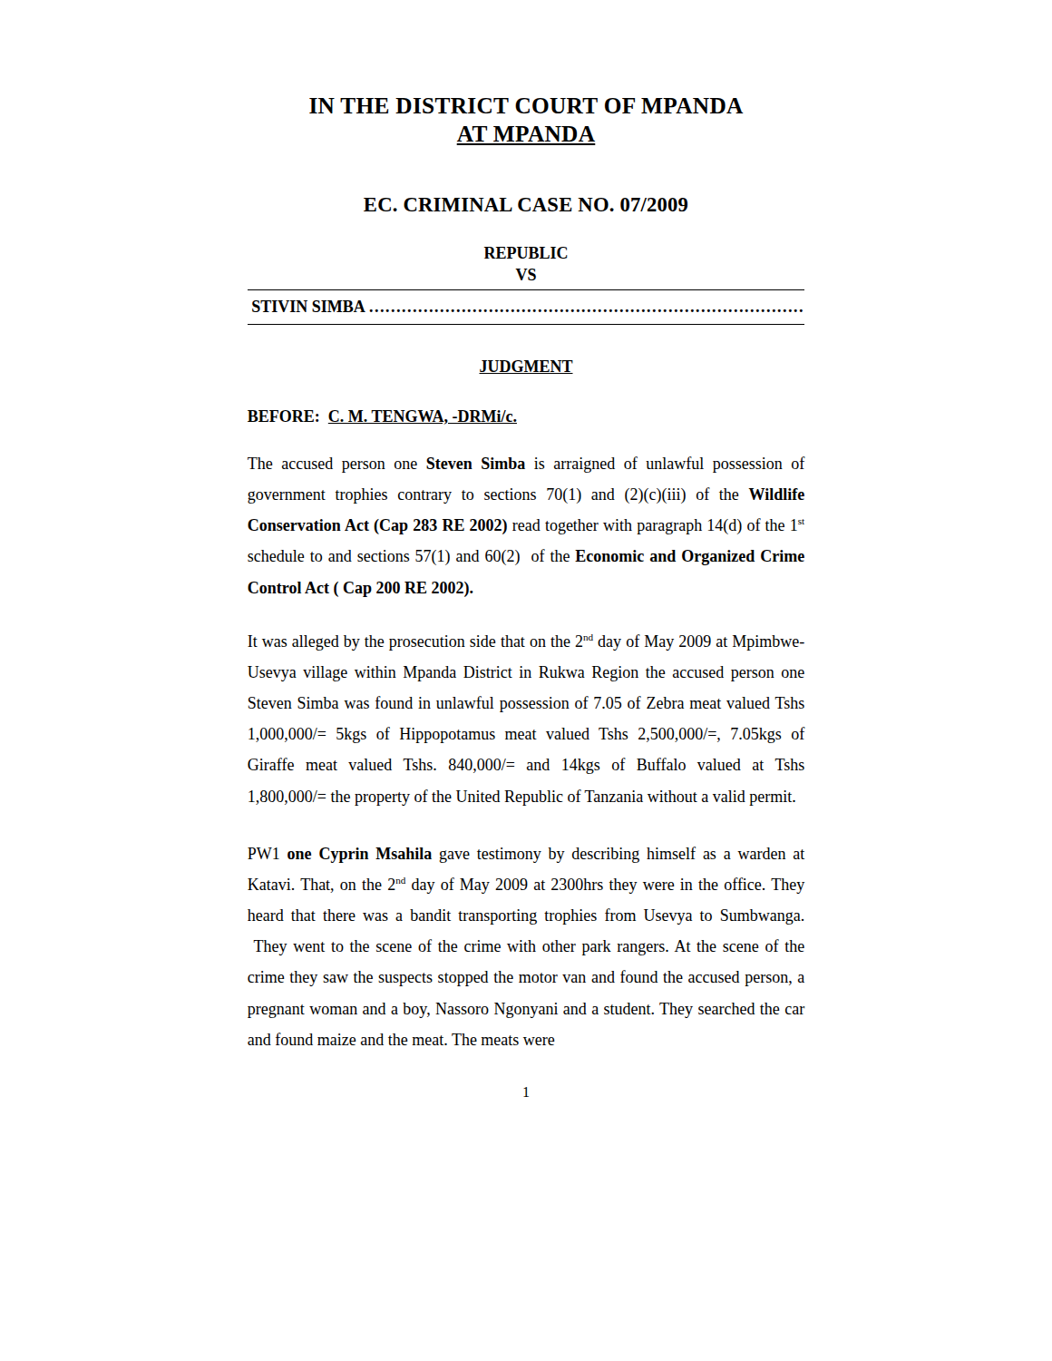IN THE DISTRICT COURT OF MPANDA AT MPANDA
EC. CRIMINAL CASE NO. 07/2009
REPUBLIC
VS
STIVIN SIMBA ……………………………………………………………………….ACCUSED
JUDGMENT
BEFORE: C. M. TENGWA, -DRMi/c.
The accused person one Steven Simba is arraigned of unlawful possession of government trophies contrary to sections 70(1) and (2)(c)(iii) of the Wildlife Conservation Act (Cap 283 RE 2002) read together with paragraph 14(d) of the 1st schedule to and sections 57(1) and 60(2) of the Economic and Organized Crime Control Act ( Cap 200 RE 2002).
It was alleged by the prosecution side that on the 2nd day of May 2009 at Mpimbwe-Usevya village within Mpanda District in Rukwa Region the accused person one Steven Simba was found in unlawful possession of 7.05 of Zebra meat valued Tshs 1,000,000/= 5kgs of Hippopotamus meat valued Tshs 2,500,000/=, 7.05kgs of Giraffe meat valued Tshs. 840,000/= and 14kgs of Buffalo valued at Tshs 1,800,000/= the property of the United Republic of Tanzania without a valid permit.
PW1 one Cyprin Msahila gave testimony by describing himself as a warden at Katavi. That, on the 2nd day of May 2009 at 2300hrs they were in the office. They heard that there was a bandit transporting trophies from Usevya to Sumbwanga. They went to the scene of the crime with other park rangers. At the scene of the crime they saw the suspects stopped the motor van and found the accused person, a pregnant woman and a boy, Nassoro Ngonyani and a student. They searched the car and found maize and the meat. The meats were
1